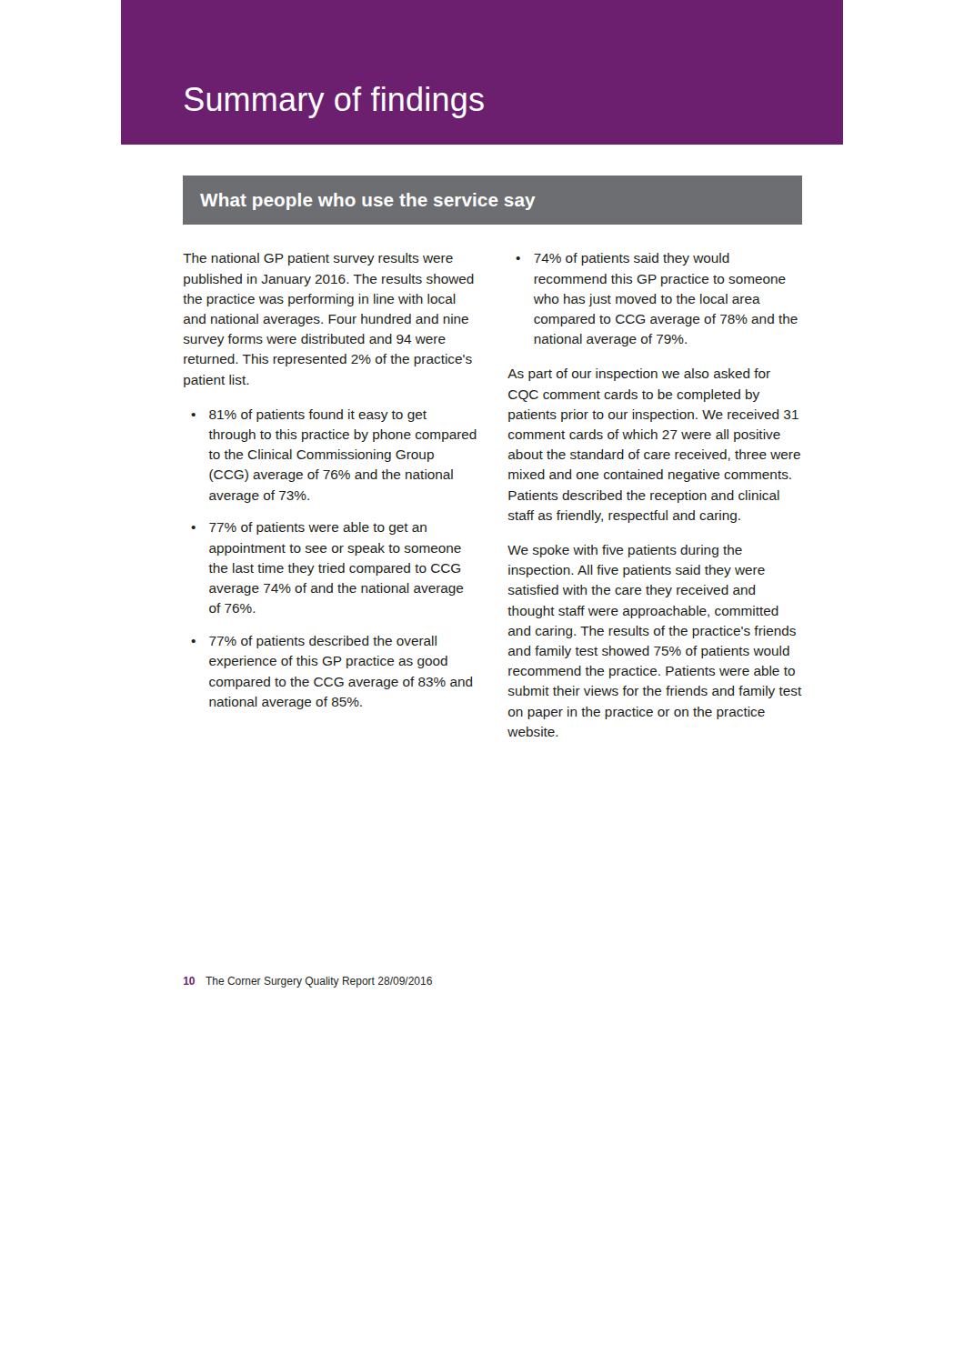Summary of findings
What people who use the service say
The national GP patient survey results were published in January 2016. The results showed the practice was performing in line with local and national averages. Four hundred and nine survey forms were distributed and 94 were returned. This represented 2% of the practice's patient list.
81% of patients found it easy to get through to this practice by phone compared to the Clinical Commissioning Group (CCG) average of 76% and the national average of 73%.
77% of patients were able to get an appointment to see or speak to someone the last time they tried compared to CCG average 74% of and the national average of 76%.
77% of patients described the overall experience of this GP practice as good compared to the CCG average of 83% and national average of 85%.
74% of patients said they would recommend this GP practice to someone who has just moved to the local area compared to CCG average of 78% and the national average of 79%.
As part of our inspection we also asked for CQC comment cards to be completed by patients prior to our inspection. We received 31 comment cards of which 27 were all positive about the standard of care received, three were mixed and one contained negative comments. Patients described the reception and clinical staff as friendly, respectful and caring.
We spoke with five patients during the inspection. All five patients said they were satisfied with the care they received and thought staff were approachable, committed and caring. The results of the practice's friends and family test showed 75% of patients would recommend the practice. Patients were able to submit their views for the friends and family test on paper in the practice or on the practice website.
10 The Corner Surgery Quality Report 28/09/2016